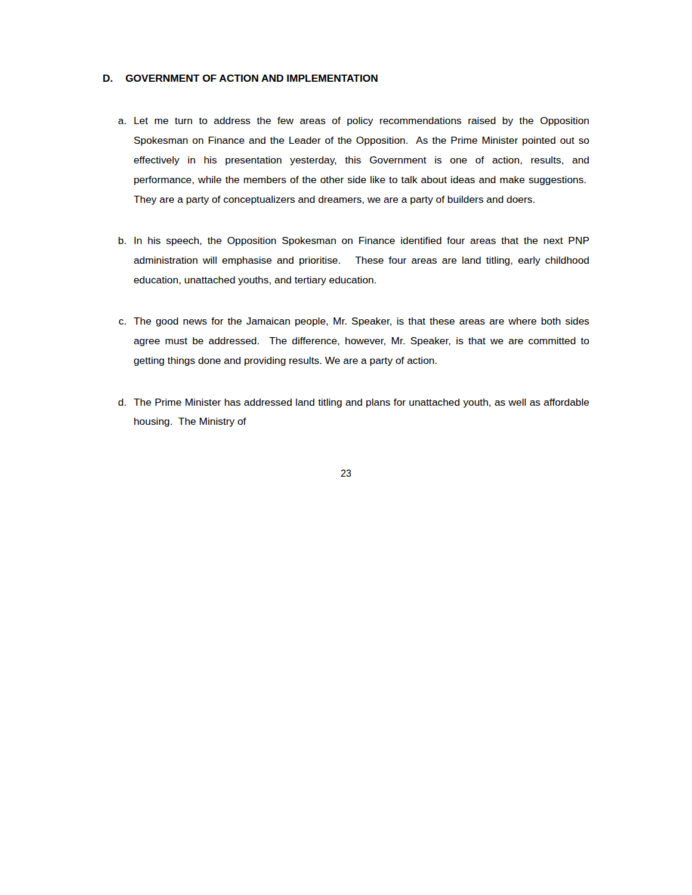D. GOVERNMENT OF ACTION AND IMPLEMENTATION
Let me turn to address the few areas of policy recommendations raised by the Opposition Spokesman on Finance and the Leader of the Opposition. As the Prime Minister pointed out so effectively in his presentation yesterday, this Government is one of action, results, and performance, while the members of the other side like to talk about ideas and make suggestions. They are a party of conceptualizers and dreamers, we are a party of builders and doers.
In his speech, the Opposition Spokesman on Finance identified four areas that the next PNP administration will emphasise and prioritise. These four areas are land titling, early childhood education, unattached youths, and tertiary education.
The good news for the Jamaican people, Mr. Speaker, is that these areas are where both sides agree must be addressed. The difference, however, Mr. Speaker, is that we are committed to getting things done and providing results. We are a party of action.
The Prime Minister has addressed land titling and plans for unattached youth, as well as affordable housing. The Ministry of
23